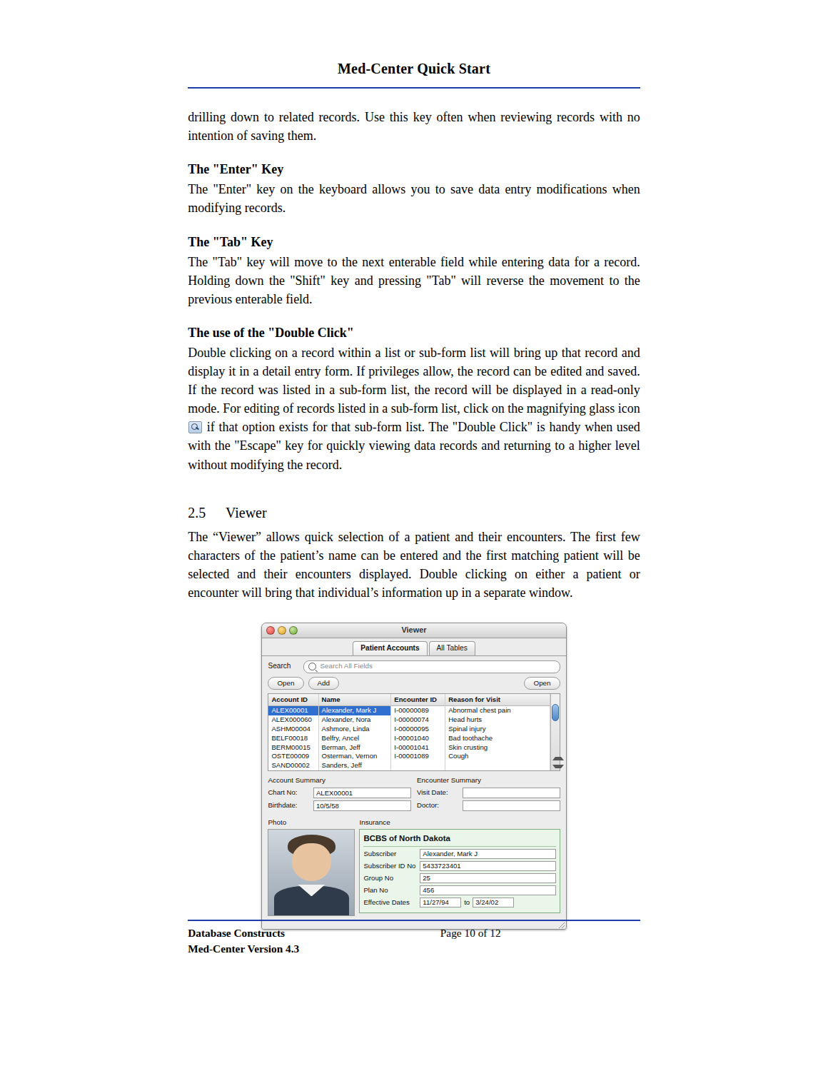Med-Center Quick Start
drilling down to related records. Use this key often when reviewing records with no intention of saving them.
The "Enter" Key
The "Enter" key on the keyboard allows you to save data entry modifications when modifying records.
The "Tab" Key
The "Tab" key will move to the next enterable field while entering data for a record. Holding down the "Shift" key and pressing "Tab" will reverse the movement to the previous enterable field.
The use of the "Double Click"
Double clicking on a record within a list or sub-form list will bring up that record and display it in a detail entry form. If privileges allow, the record can be edited and saved. If the record was listed in a sub-form list, the record will be displayed in a read-only mode. For editing of records listed in a sub-form list, click on the magnifying glass icon if that option exists for that sub-form list. The "Double Click" is handy when used with the "Escape" key for quickly viewing data records and returning to a higher level without modifying the record.
2.5 Viewer
The “Viewer” allows quick selection of a patient and their encounters. The first few characters of the patient’s name can be entered and the first matching patient will be selected and their encounters displayed. Double clicking on either a patient or encounter will bring that individual’s information up in a separate window.
Viewer
Patient Accounts
All Tables
Search
Search All Fields
Open
Add
Open
Account ID
ALEX00001
ALEX000060
ASHM00004
BELF00018
BERM00015
OSTE00009
SAND00002
Name
Alexander, Mark J
Alexander, Nora
Ashmore, Linda
Belfry, Ancel
Berman, Jeff
Osterman, Vernon
Sanders, Jeff
Encounter ID
I-00000089
I-00000074
I-00000095
I-00001040
I-00001041
I-00001089
Reason for Visit
Abnormal chest pain
Head hurts
Spinal injury
Bad toothache
Skin crusting
Cough
Account Summary
Chart No:
ALEX00001
Birthdate:
10/5/58
Encounter Summary
Visit Date:
Doctor:
Photo
Insurance
BCBS of North Dakota
Subscriber
Alexander, Mark J
Subscriber ID No
5433723401
Group No
25
Plan No
456
Effective Dates
11/27/94
to
3/24/02
Database Constructs
Med-Center Version 4.3
Page 10 of 12